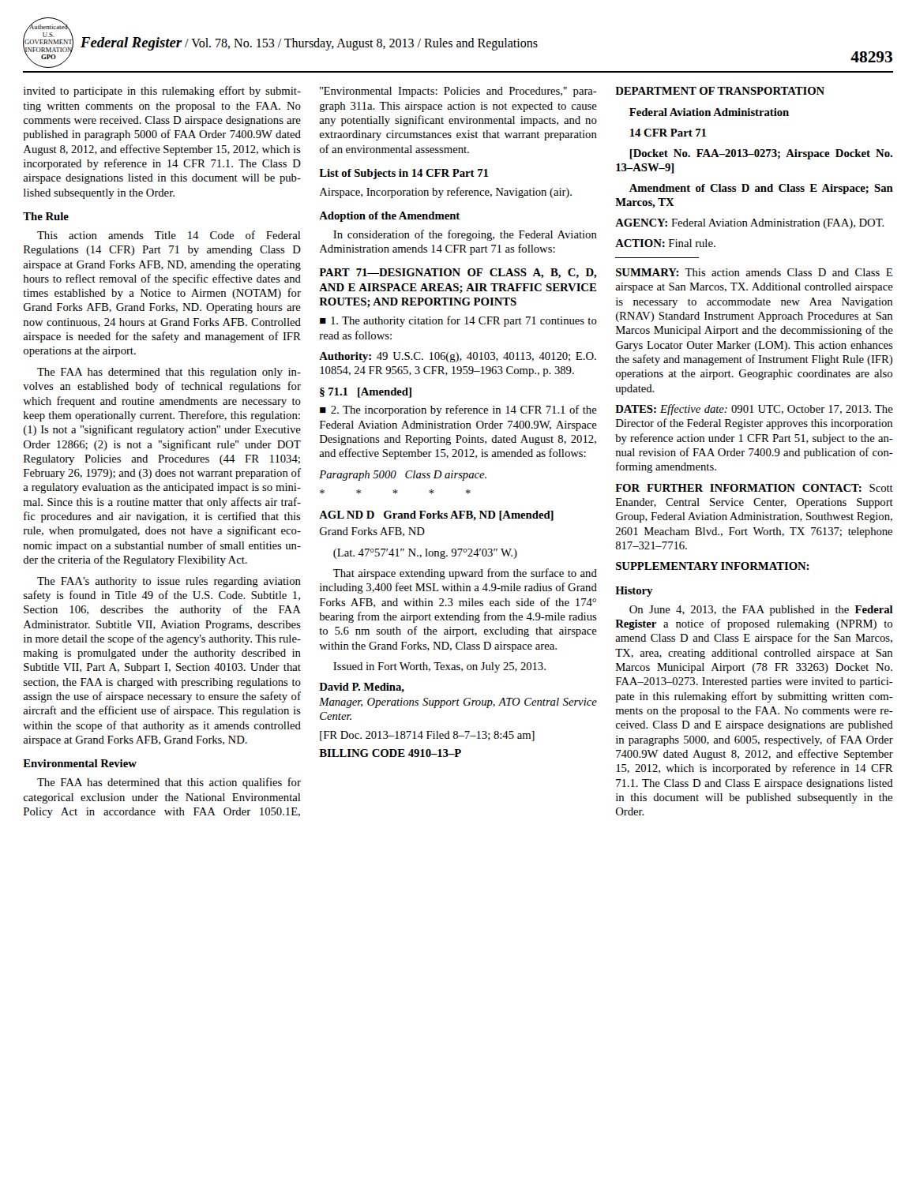Authenticated
U.S. GOVERNMENT
INFORMATION
GPO
Federal Register / Vol. 78, No. 153 / Thursday, August 8, 2013 / Rules and Regulations
48293
invited to participate in this rulemaking effort by submitting written comments on the proposal to the FAA. No comments were received. Class D airspace designations are published in paragraph 5000 of FAA Order 7400.9W dated August 8, 2012, and effective September 15, 2012, which is incorporated by reference in 14 CFR 71.1. The Class D airspace designations listed in this document will be published subsequently in the Order.
The Rule
This action amends Title 14 Code of Federal Regulations (14 CFR) Part 71 by amending Class D airspace at Grand Forks AFB, ND, amending the operating hours to reflect removal of the specific effective dates and times established by a Notice to Airmen (NOTAM) for Grand Forks AFB, Grand Forks, ND. Operating hours are now continuous, 24 hours at Grand Forks AFB. Controlled airspace is needed for the safety and management of IFR operations at the airport.
The FAA has determined that this regulation only involves an established body of technical regulations for which frequent and routine amendments are necessary to keep them operationally current. Therefore, this regulation: (1) Is not a ''significant regulatory action'' under Executive Order 12866; (2) is not a ''significant rule'' under DOT Regulatory Policies and Procedures (44 FR 11034; February 26, 1979); and (3) does not warrant preparation of a regulatory evaluation as the anticipated impact is so minimal. Since this is a routine matter that only affects air traffic procedures and air navigation, it is certified that this rule, when promulgated, does not have a significant economic impact on a substantial number of small entities under the criteria of the Regulatory Flexibility Act.
The FAA's authority to issue rules regarding aviation safety is found in Title 49 of the U.S. Code. Subtitle 1, Section 106, describes the authority of the FAA Administrator. Subtitle VII, Aviation Programs, describes in more detail the scope of the agency's authority. This rulemaking is promulgated under the authority described in Subtitle VII, Part A, Subpart I, Section 40103. Under that section, the FAA is charged with prescribing regulations to assign the use of airspace necessary to ensure the safety of aircraft and the efficient use of airspace. This regulation is within the scope of that authority as it amends controlled airspace at Grand Forks AFB, Grand Forks, ND.
Environmental Review
The FAA has determined that this action qualifies for categorical exclusion under the National Environmental Policy Act in accordance with FAA Order 1050.1E, ''Environmental Impacts: Policies and Procedures,'' paragraph 311a. This airspace action is not expected to cause any potentially significant environmental impacts, and no extraordinary circumstances exist that warrant preparation of an environmental assessment.
List of Subjects in 14 CFR Part 71
Airspace, Incorporation by reference, Navigation (air).
Adoption of the Amendment
In consideration of the foregoing, the Federal Aviation Administration amends 14 CFR part 71 as follows:
PART 71—DESIGNATION OF CLASS A, B, C, D, AND E AIRSPACE AREAS; AIR TRAFFIC SERVICE ROUTES; AND REPORTING POINTS
1. The authority citation for 14 CFR part 71 continues to read as follows:
Authority: 49 U.S.C. 106(g), 40103, 40113, 40120; E.O. 10854, 24 FR 9565, 3 CFR, 1959–1963 Comp., p. 389.
§ 71.1 [Amended]
2. The incorporation by reference in 14 CFR 71.1 of the Federal Aviation Administration Order 7400.9W, Airspace Designations and Reporting Points, dated August 8, 2012, and effective September 15, 2012, is amended as follows:
Paragraph 5000 Class D airspace.
* * * * *
AGL ND D Grand Forks AFB, ND [Amended]
Grand Forks AFB, ND
(Lat. 47°57′41″ N., long. 97°24′03″ W.)
That airspace extending upward from the surface to and including 3,400 feet MSL within a 4.9-mile radius of Grand Forks AFB, and within 2.3 miles each side of the 174° bearing from the airport extending from the 4.9-mile radius to 5.6 nm south of the airport, excluding that airspace within the Grand Forks, ND, Class D airspace area.
Issued in Fort Worth, Texas, on July 25, 2013.
David P. Medina,
Manager, Operations Support Group, ATO Central Service Center.
[FR Doc. 2013–18714 Filed 8–7–13; 8:45 am]
BILLING CODE 4910–13–P
DEPARTMENT OF TRANSPORTATION
Federal Aviation Administration
14 CFR Part 71
[Docket No. FAA–2013–0273; Airspace Docket No. 13–ASW–9]
Amendment of Class D and Class E Airspace; San Marcos, TX
AGENCY: Federal Aviation Administration (FAA), DOT.
ACTION: Final rule.
SUMMARY: This action amends Class D and Class E airspace at San Marcos, TX. Additional controlled airspace is necessary to accommodate new Area Navigation (RNAV) Standard Instrument Approach Procedures at San Marcos Municipal Airport and the decommissioning of the Garys Locator Outer Marker (LOM). This action enhances the safety and management of Instrument Flight Rule (IFR) operations at the airport. Geographic coordinates are also updated.
DATES: Effective date: 0901 UTC, October 17, 2013. The Director of the Federal Register approves this incorporation by reference action under 1 CFR Part 51, subject to the annual revision of FAA Order 7400.9 and publication of conforming amendments.
FOR FURTHER INFORMATION CONTACT: Scott Enander, Central Service Center, Operations Support Group, Federal Aviation Administration, Southwest Region, 2601 Meacham Blvd., Fort Worth, TX 76137; telephone 817–321–7716.
SUPPLEMENTARY INFORMATION:
History
On June 4, 2013, the FAA published in the Federal Register a notice of proposed rulemaking (NPRM) to amend Class D and Class E airspace for the San Marcos, TX, area, creating additional controlled airspace at San Marcos Municipal Airport (78 FR 33263) Docket No. FAA–2013–0273. Interested parties were invited to participate in this rulemaking effort by submitting written comments on the proposal to the FAA. No comments were received. Class D and E airspace designations are published in paragraphs 5000, and 6005, respectively, of FAA Order 7400.9W dated August 8, 2012, and effective September 15, 2012, which is incorporated by reference in 14 CFR 71.1. The Class D and Class E airspace designations listed in this document will be published subsequently in the Order.